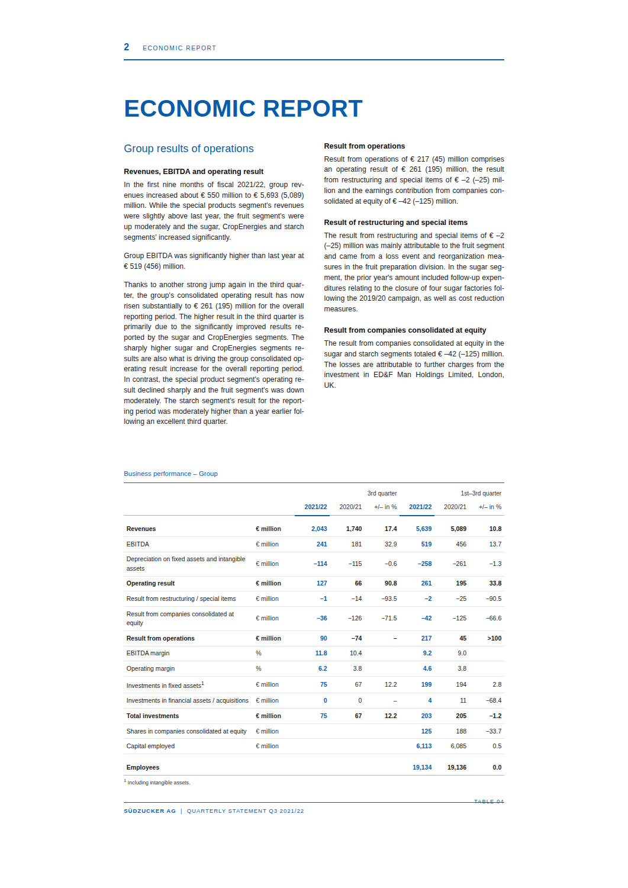2 Economic Report
ECONOMIC REPORT
Group results of operations
Revenues, EBITDA and operating result
In the first nine months of fiscal 2021/22, group revenues increased about € 550 million to € 5,693 (5,089) million. While the special products segment's revenues were slightly above last year, the fruit segment's were up moderately and the sugar, CropEnergies and starch segments' increased significantly.
Group EBITDA was significantly higher than last year at € 519 (456) million.
Thanks to another strong jump again in the third quarter, the group's consolidated operating result has now risen substantially to € 261 (195) million for the overall reporting period. The higher result in the third quarter is primarily due to the significantly improved results reported by the sugar and CropEnergies segments. The sharply higher sugar and CropEnergies segments results are also what is driving the group consolidated operating result increase for the overall reporting period. In contrast, the special product segment's operating result declined sharply and the fruit segment's was down moderately. The starch segment's result for the reporting period was moderately higher than a year earlier following an excellent third quarter.
Result from operations
Result from operations of € 217 (45) million comprises an operating result of € 261 (195) million, the result from restructuring and special items of € –2 (–25) million and the earnings contribution from companies consolidated at equity of € –42 (–125) million.
Result of restructuring and special items
The result from restructuring and special items of € –2 (–25) million was mainly attributable to the fruit segment and came from a loss event and reorganization measures in the fruit preparation division. In the sugar segment, the prior year's amount included follow-up expenditures relating to the closure of four sugar factories following the 2019/20 campaign, as well as cost reduction measures.
Result from companies consolidated at equity
The result from companies consolidated at equity in the sugar and starch segments totaled € –42 (–125) million. The losses are attributable to further charges from the investment in ED&F Man Holdings Limited, London, UK.
Business performance – Group
| | | 3rd quarter | 1st–3rd quarter |
| --- | --- | --- | --- |
| | | 2021/22 | 2020/21 | +/– in % | 2021/22 | 2020/21 | +/– in % |
| Revenues | € million | 2,043 | 1,740 | 17.4 | 5,639 | 5,089 | 10.8 |
| EBITDA | € million | 241 | 181 | 32.9 | 519 | 456 | 13.7 |
| Depreciation on fixed assets and intangible assets | € million | −114 | −115 | −0.6 | −258 | −261 | −1.3 |
| Operating result | € million | 127 | 66 | 90.8 | 261 | 195 | 33.8 |
| Result from restructuring / special items | € million | −1 | −14 | −93.5 | −2 | −25 | −90.5 |
| Result from companies consolidated at equity | € million | −36 | −126 | −71.5 | −42 | −125 | −66.6 |
| Result from operations | € million | 90 | −74 | – | 217 | 45 | >100 |
| EBITDA margin | % | 11.8 | 10.4 | | 9.2 | 9.0 | |
| Operating margin | % | 6.2 | 3.8 | | 4.6 | 3.8 | |
| Investments in fixed assets 1 | € million | 75 | 67 | 12.2 | 199 | 194 | 2.8 |
| Investments in financial assets / acquisitions | € million | 0 | 0 | – | 4 | 11 | −68.4 |
| Total investments | € million | 75 | 67 | 12.2 | 203 | 205 | −1.2 |
| Shares in companies consolidated at equity | € million | | | | 125 | 188 | −33.7 |
| Capital employed | € million | | | | 6,113 | 6,085 | 0.5 |
| Employees | | | | | 19,134 | 19,136 | 0.0 |
1 Including intangible assets.
Table 04
SÜDZUCKER AG | Quarterly Statement Q3 2021/22